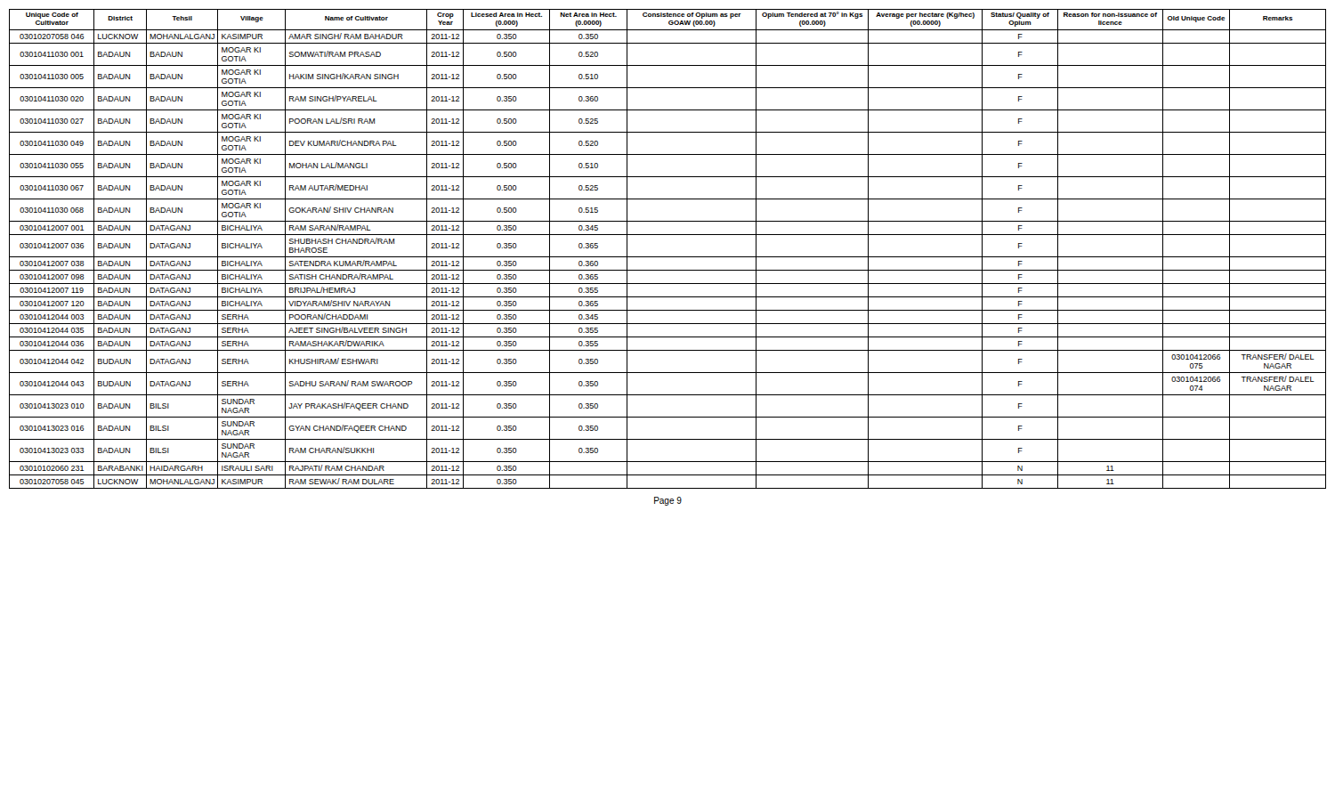| Unique Code of Cultivator | District | Tehsil | Village | Name of Cultivator | Crop Year | Licesed Area in Hect. (0.000) | Net Area in Hect. (0.0000) | Consistence of Opium as per GOAW (00.00) | Opium Tendered at 70° in Kgs (00.000) | Average per hectare (Kg/hec) (00.0000) | Status/ Quality of Opium | Reason for non-issuance of licence | Old Unique Code | Remarks |
| --- | --- | --- | --- | --- | --- | --- | --- | --- | --- | --- | --- | --- | --- | --- |
| 03010207058 046 | LUCKNOW | MOHANLALGANJ | KASIMPUR | AMAR SINGH/ RAM BAHADUR | 2011-12 | 0.350 | 0.350 | | | | F | | | |
| 03010411030 001 | BADAUN | BADAUN | MOGAR KI GOTIA | SOMWATI/RAM PRASAD | 2011-12 | 0.500 | 0.520 | | | | F | | | |
| 03010411030 005 | BADAUN | BADAUN | MOGAR KI GOTIA | HAKIM SINGH/KARAN SINGH | 2011-12 | 0.500 | 0.510 | | | | F | | | |
| 03010411030 020 | BADAUN | BADAUN | MOGAR KI GOTIA | RAM SINGH/PYARELAL | 2011-12 | 0.350 | 0.360 | | | | F | | | |
| 03010411030 027 | BADAUN | BADAUN | MOGAR KI GOTIA | POORAN LAL/SRI RAM | 2011-12 | 0.500 | 0.525 | | | | F | | | |
| 03010411030 049 | BADAUN | BADAUN | MOGAR KI GOTIA | DEV KUMARI/CHANDRA PAL | 2011-12 | 0.500 | 0.520 | | | | F | | | |
| 03010411030 055 | BADAUN | BADAUN | MOGAR KI GOTIA | MOHAN LAL/MANGLI | 2011-12 | 0.500 | 0.510 | | | | F | | | |
| 03010411030 067 | BADAUN | BADAUN | MOGAR KI GOTIA | RAM AUTAR/MEDHAI | 2011-12 | 0.500 | 0.525 | | | | F | | | |
| 03010411030 068 | BADAUN | BADAUN | MOGAR KI GOTIA | GOKARAN/ SHIV CHANRAN | 2011-12 | 0.500 | 0.515 | | | | F | | | |
| 03010412007 001 | BADAUN | DATAGANJ | BICHALIYA | RAM SARAN/RAMPAL | 2011-12 | 0.350 | 0.345 | | | | F | | | |
| 03010412007 036 | BADAUN | DATAGANJ | BICHALIYA | SHUBHASH CHANDRA/RAM BHAROSE | 2011-12 | 0.350 | 0.365 | | | | F | | | |
| 03010412007 038 | BADAUN | DATAGANJ | BICHALIYA | SATENDRA KUMAR/RAMPAL | 2011-12 | 0.350 | 0.360 | | | | F | | | |
| 03010412007 098 | BADAUN | DATAGANJ | BICHALIYA | SATISH CHANDRA/RAMPAL | 2011-12 | 0.350 | 0.365 | | | | F | | | |
| 03010412007 119 | BADAUN | DATAGANJ | BICHALIYA | BRIJPAL/HEMRAJ | 2011-12 | 0.350 | 0.355 | | | | F | | | |
| 03010412007 120 | BADAUN | DATAGANJ | BICHALIYA | VIDYARAM/SHIV NARAYAN | 2011-12 | 0.350 | 0.365 | | | | F | | | |
| 03010412044 003 | BADAUN | DATAGANJ | SERHA | POORAN/CHADDAMI | 2011-12 | 0.350 | 0.345 | | | | F | | | |
| 03010412044 035 | BADAUN | DATAGANJ | SERHA | AJEET SINGH/BALVEER SINGH | 2011-12 | 0.350 | 0.355 | | | | F | | | |
| 03010412044 036 | BADAUN | DATAGANJ | SERHA | RAMASHAKAR/DWARIKA | 2011-12 | 0.350 | 0.355 | | | | F | | | |
| 03010412044 042 | BUDAUN | DATAGANJ | SERHA | KHUSHIRAM/ ESHWARI | 2011-12 | 0.350 | 0.350 | | | | F | | 03010412066 075 | TRANSFER/ DALEL NAGAR |
| 03010412044 043 | BUDAUN | DATAGANJ | SERHA | SADHU SARAN/ RAM SWAROOP | 2011-12 | 0.350 | 0.350 | | | | F | | 03010412066 074 | TRANSFER/ DALEL NAGAR |
| 03010413023 010 | BADAUN | BILSI | SUNDAR NAGAR | JAY PRAKASH/FAQEER CHAND | 2011-12 | 0.350 | 0.350 | | | | F | | | |
| 03010413023 016 | BADAUN | BILSI | SUNDAR NAGAR | GYAN CHAND/FAQEER CHAND | 2011-12 | 0.350 | 0.350 | | | | F | | | |
| 03010413023 033 | BADAUN | BILSI | SUNDAR NAGAR | RAM CHARAN/SUKKHI | 2011-12 | 0.350 | 0.350 | | | | F | | | |
| 03010102060 231 | BARABANKI | HAIDARGARH | ISRAULI SARI | RAJPATI/ RAM CHANDAR | 2011-12 | 0.350 | | | | | N | 11 | | |
| 03010207058 045 | LUCKNOW | MOHANLALGANJ | KASIMPUR | RAM SEWAK/ RAM DULARE | 2011-12 | 0.350 | | | | | N | 11 | | |
Page 9